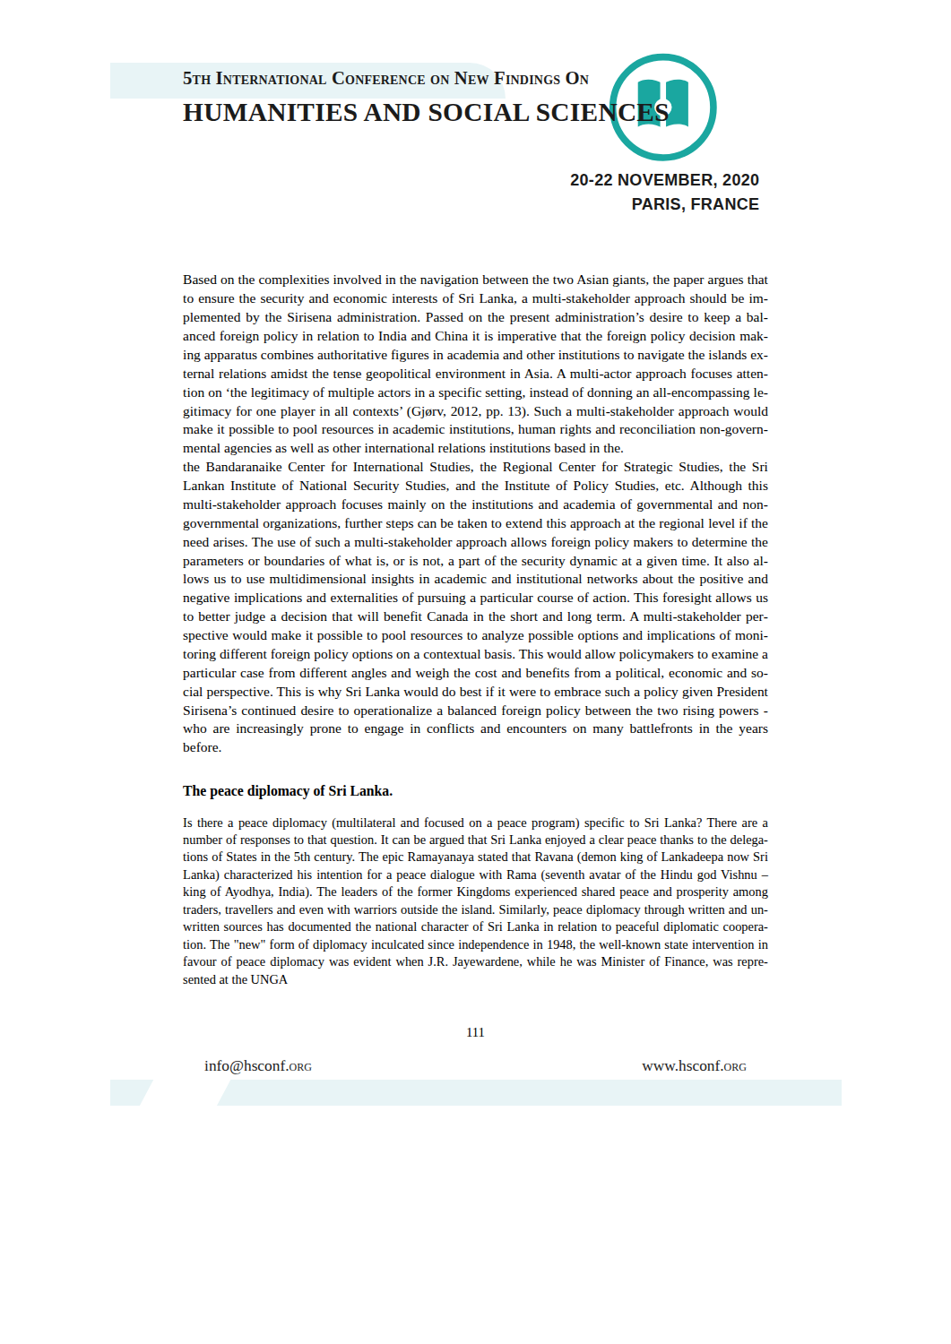5th International Conference on New Findings On
HUMANITIES AND SOCIAL SCIENCES
20-22 NOVEMBER, 2020
PARIS, FRANCE
Based on the complexities involved in the navigation between the two Asian giants, the paper argues that to ensure the security and economic interests of Sri Lanka, a multi-stakeholder approach should be implemented by the Sirisena administration. Passed on the present administration’s desire to keep a balanced foreign policy in relation to India and China it is imperative that the foreign policy decision making apparatus combines authoritative figures in academia and other institutions to navigate the islands external relations amidst the tense geopolitical environment in Asia. A multi-actor approach focuses attention on ‘the legitimacy of multiple actors in a specific setting, instead of donning an all-encompassing legitimacy for one player in all contexts’ (Gjørv, 2012, pp. 13). Such a multi-stakeholder approach would make it possible to pool resources in academic institutions, human rights and reconciliation non-governmental agencies as well as other international relations institutions based in the.
the Bandaranaike Center for International Studies, the Regional Center for Strategic Studies, the Sri Lankan Institute of National Security Studies, and the Institute of Policy Studies, etc. Although this multi-stakeholder approach focuses mainly on the institutions and academia of governmental and non-governmental organizations, further steps can be taken to extend this approach at the regional level if the need arises. The use of such a multi-stakeholder approach allows foreign policy makers to determine the parameters or boundaries of what is, or is not, a part of the security dynamic at a given time. It also allows us to use multidimensional insights in academic and institutional networks about the positive and negative implications and externalities of pursuing a particular course of action. This foresight allows us to better judge a decision that will benefit Canada in the short and long term. A multi-stakeholder perspective would make it possible to pool resources to analyze possible options and implications of monitoring different foreign policy options on a contextual basis. This would allow policymakers to examine a particular case from different angles and weigh the cost and benefits from a political, economic and social perspective. This is why Sri Lanka would do best if it were to embrace such a policy given President Sirisena’s continued desire to operationalize a balanced foreign policy between the two rising powers - who are increasingly prone to engage in conflicts and encounters on many battlefronts in the years before.
The peace diplomacy of Sri Lanka.
Is there a peace diplomacy (multilateral and focused on a peace program) specific to Sri Lanka? There are a number of responses to that question. It can be argued that Sri Lanka enjoyed a clear peace thanks to the delegations of States in the 5th century. The epic Ramayanaya stated that Ravana (demon king of Lankadeepa now Sri Lanka) characterized his intention for a peace dialogue with Rama (seventh avatar of the Hindu god Vishnu – king of Ayodhya, India). The leaders of the former Kingdoms experienced shared peace and prosperity among traders, travellers and even with warriors outside the island. Similarly, peace diplomacy through written and unwritten sources has documented the national character of Sri Lanka in relation to peaceful diplomatic cooperation. The "new" form of diplomacy inculcated since independence in 1948, the well-known state intervention in favour of peace diplomacy was evident when J.R. Jayewardene, while he was Minister of Finance, was represented at the UNGA
111
info@hsconf.org www.hsconf.org